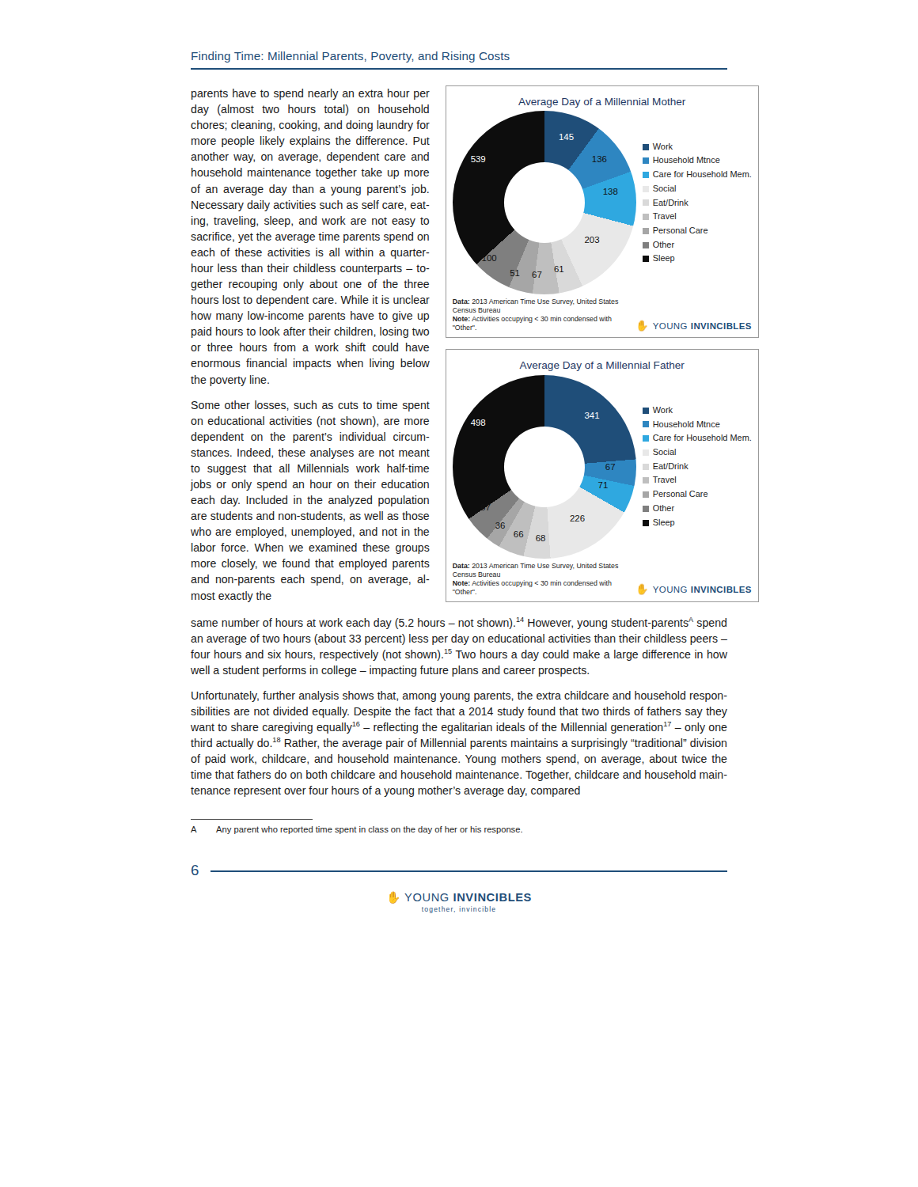Finding Time: Millennial Parents, Poverty, and Rising Costs
parents have to spend nearly an extra hour per day (almost two hours total) on household chores; cleaning, cooking, and doing laundry for more people likely explains the difference. Put another way, on average, dependent care and household maintenance together take up more of an average day than a young parent’s job. Necessary daily activities such as self care, eating, traveling, sleep, and work are not easy to sacrifice, yet the average time parents spend on each of these activities is all within a quarter-hour less than their childless counterparts – together recouping only about one of the three hours lost to dependent care. While it is unclear how many low-income parents have to give up paid hours to look after their children, losing two or three hours from a work shift could have enormous financial impacts when living below the poverty line.
Some other losses, such as cuts to time spent on educational activities (not shown), are more dependent on the parent’s individual circumstances. Indeed, these analyses are not meant to suggest that all Millennials work half-time jobs or only spend an hour on their education each day. Included in the analyzed population are students and non-students, as well as those who are employed, unemployed, and not in the labor force. When we examined these groups more closely, we found that employed parents and non-parents each spend, on average, almost exactly the
Average Day of a Millennial Mother
145 136 138 203 61 67 51 100 539
Work
Household Mtnce
Care for Household Mem.
Social
Eat/Drink
Travel
Personal Care
Other
Sleep
Data: 2013 American Time Use Survey, United States Census Bureau
Note: Activities occupying < 30 min condensed with "Other".
✋YOUNG INVINCIBLES
Average Day of a Millennial Father
341 67 71 226 68 66 36 67 498
Work
Household Mtnce
Care for Household Mem.
Social
Eat/Drink
Travel
Personal Care
Other
Sleep
Data: 2013 American Time Use Survey, United States Census Bureau
Note: Activities occupying < 30 min condensed with "Other".
✋YOUNG INVINCIBLES
same number of hours at work each day (5.2 hours – not shown).14 However, young student-parentsA spend an average of two hours (about 33 percent) less per day on educational activities than their childless peers – four hours and six hours, respectively (not shown).15 Two hours a day could make a large difference in how well a student performs in college – impacting future plans and career prospects.
Unfortunately, further analysis shows that, among young parents, the extra childcare and household responsibilities are not divided equally. Despite the fact that a 2014 study found that two thirds of fathers say they want to share caregiving equally16 – reflecting the egalitarian ideals of the Millennial generation17 – only one third actually do.18 Rather, the average pair of Millennial parents maintains a surprisingly “traditional” division of paid work, childcare, and household maintenance. Young mothers spend, on average, about twice the time that fathers do on both childcare and household maintenance. Together, childcare and household maintenance represent over four hours of a young mother’s average day, compared
A
Any parent who reported time spent in class on the day of her or his response.
6
✋ YOUNG INVINCIBLES together, invincible